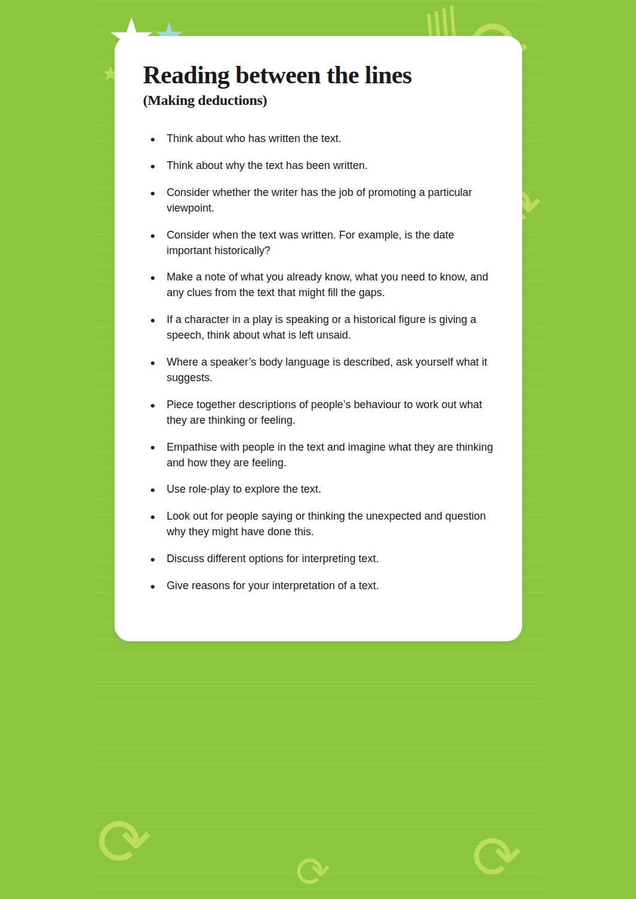★ ★ ★ //// ⟳ ⟳ ⟳ ⟳ ⟳
Reading between the lines
(Making deductions)
Think about who has written the text.
Think about why the text has been written.
Consider whether the writer has the job of promoting a particular viewpoint.
Consider when the text was written. For example, is the date important historically?
Make a note of what you already know, what you need to know, and any clues from the text that might fill the gaps.
If a character in a play is speaking or a historical figure is giving a speech, think about what is left unsaid.
Where a speaker’s body language is described, ask yourself what it suggests.
Piece together descriptions of people’s behaviour to work out what they are thinking or feeling.
Empathise with people in the text and imagine what they are thinking and how they are feeling.
Use role-play to explore the text.
Look out for people saying or thinking the unexpected and question why they might have done this.
Discuss different options for interpreting text.
Give reasons for your interpretation of a text.